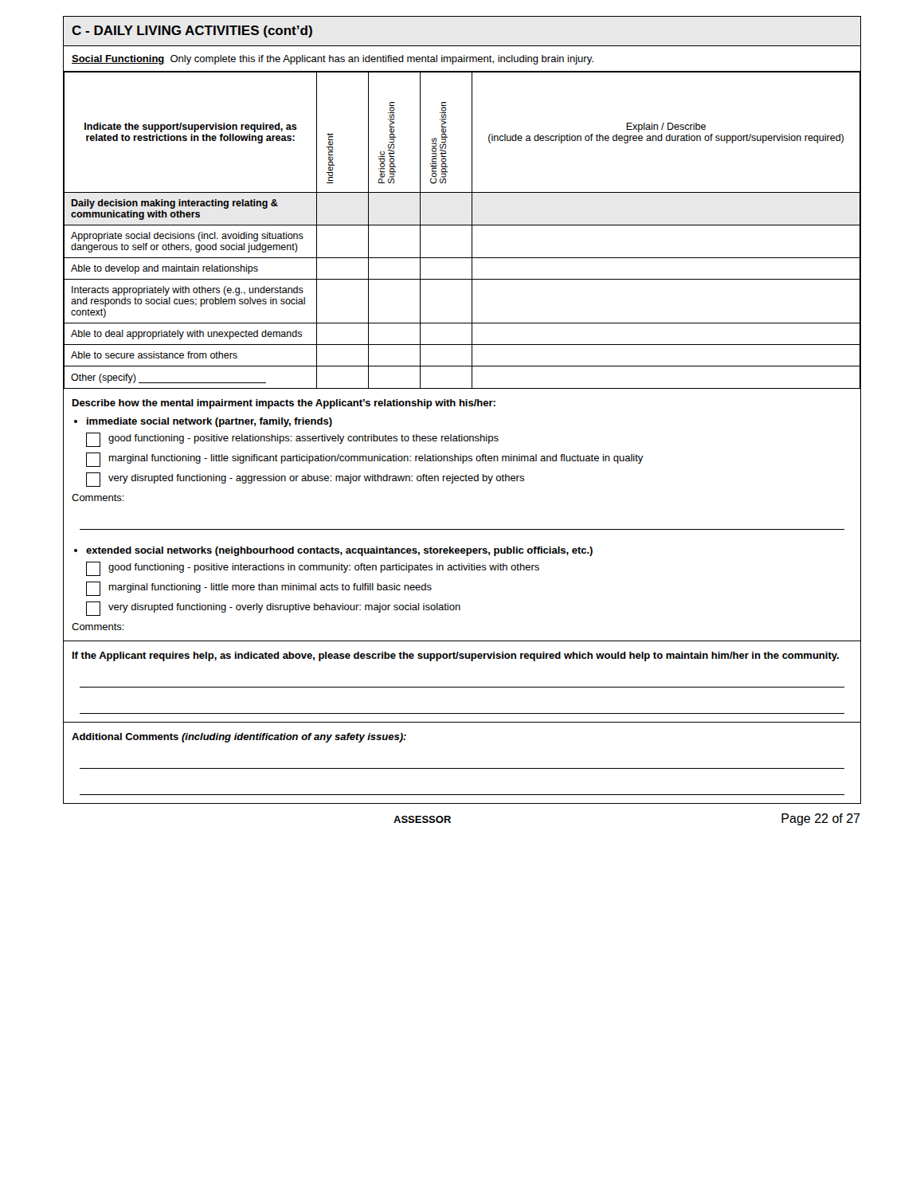C - DAILY LIVING ACTIVITIES (cont’d)
Social Functioning Only complete this if the Applicant has an identified mental impairment, including brain injury.
| Indicate the support/supervision required, as related to restrictions in the following areas: | Independent | Periodic Support/Supervision | Continuous Support/Supervision | Explain / Describe (include a description of the degree and duration of support/supervision required) |
| --- | --- | --- | --- | --- |
| Daily decision making interacting relating & communicating with others | | | | |
| Appropriate social decisions (incl. avoiding situations dangerous to self or others, good social judgement) | | | | |
| Able to develop and maintain relationships | | | | |
| Interacts appropriately with others (e.g., understands and responds to social cues; problem solves in social context) | | | | |
| Able to deal appropriately with unexpected demands | | | | |
| Able to secure assistance from others | | | | |
| Other (specify) | | | | |
Describe how the mental impairment impacts the Applicant’s relationship with his/her:
immediate social network (partner, family, friends)
good functioning - positive relationships: assertively contributes to these relationships
marginal functioning - little significant participation/communication: relationships often minimal and fluctuate in quality
very disrupted functioning - aggression or abuse: major withdrawn: often rejected by others
Comments:
extended social networks (neighbourhood contacts, acquaintances, storekeepers, public officials, etc.)
good functioning - positive interactions in community: often participates in activities with others
marginal functioning - little more than minimal acts to fulfill basic needs
very disrupted functioning - overly disruptive behaviour: major social isolation
Comments:
If the Applicant requires help, as indicated above, please describe the support/supervision required which would help to maintain him/her in the community.
Additional Comments (including identification of any safety issues):
ASSESSOR Page 22 of 27